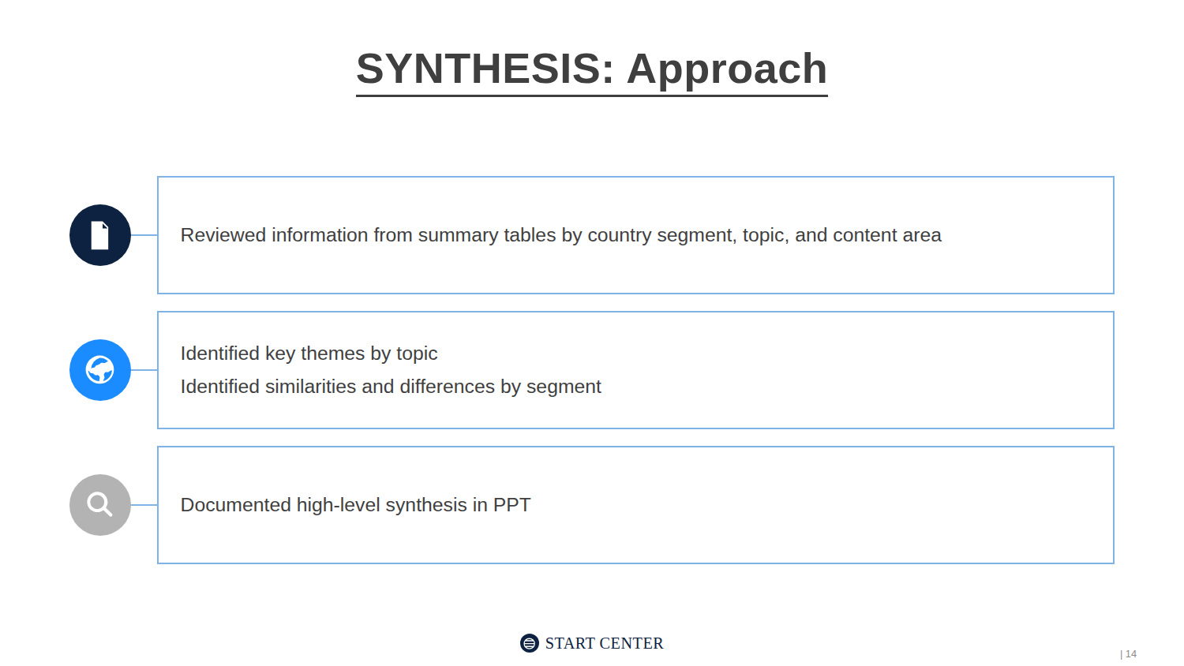SYNTHESIS: Approach
Reviewed information from summary tables by country segment, topic, and content area
Identified key themes by topic
Identified similarities and differences by segment
Documented high-level synthesis in PPT
START CENTER
| 14